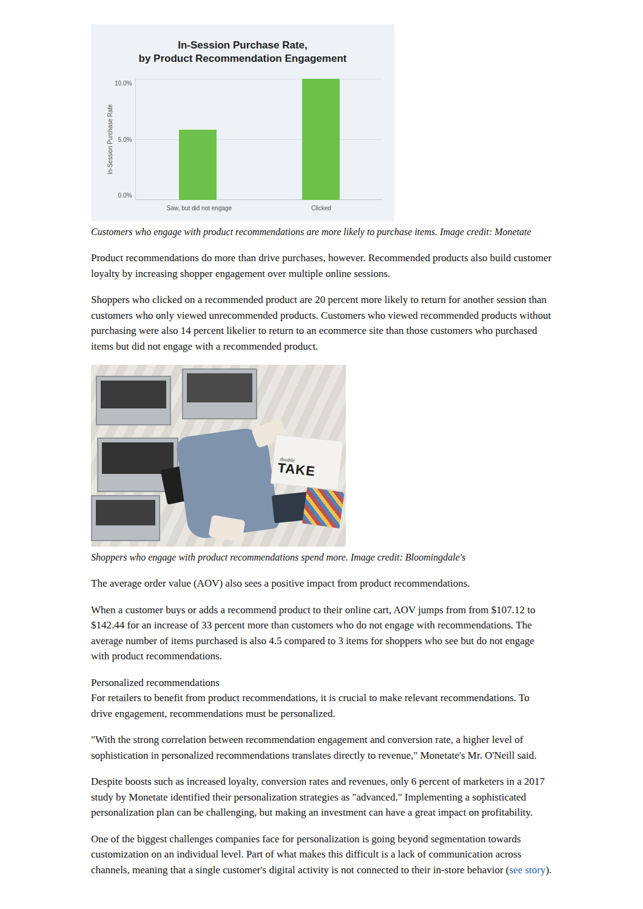In-Session Purchase Rate,
by Product Recommendation Engagement
In-Session Purchase Rate
10.0% 5.0% 0.0%
Saw, but did not engage Clicked
Customers who engage with product recommendations are more likely to purchase items. Image credit: Monetate
Product recommendations do more than drive purchases, however. Recommended products also build customer loyalty by increasing shopper engagement over multiple online sessions.
Shoppers who clicked on a recommended product are 20 percent more likely to return for another session than customers who only viewed unrecommended products. Customers who viewed recommended products without purchasing were also 14 percent likelier to return to an ecommerce site than those customers who purchased items but did not engage with a recommended product.
double
TAKE
Shoppers who engage with product recommendations spend more. Image credit: Bloomingdale's
The average order value (AOV) also sees a positive impact from product recommendations.
When a customer buys or adds a recommend product to their online cart, AOV jumps from from $107.12 to $142.44 for an increase of 33 percent more than customers who do not engage with recommendations. The average number of items purchased is also 4.5 compared to 3 items for shoppers who see but do not engage with product recommendations.
Personalized recommendations
For retailers to benefit from product recommendations, it is crucial to make relevant recommendations. To drive engagement, recommendations must be personalized.
"With the strong correlation between recommendation engagement and conversion rate, a higher level of sophistication in personalized recommendations translates directly to revenue," Monetate's Mr. O'Neill said.
Despite boosts such as increased loyalty, conversion rates and revenues, only 6 percent of marketers in a 2017 study by Monetate identified their personalization strategies as "advanced." Implementing a sophisticated personalization plan can be challenging, but making an investment can have a great impact on profitability.
One of the biggest challenges companies face for personalization is going beyond segmentation towards customization on an individual level. Part of what makes this difficult is a lack of communication across channels, meaning that a single customer's digital activity is not connected to their in-store behavior (see story).